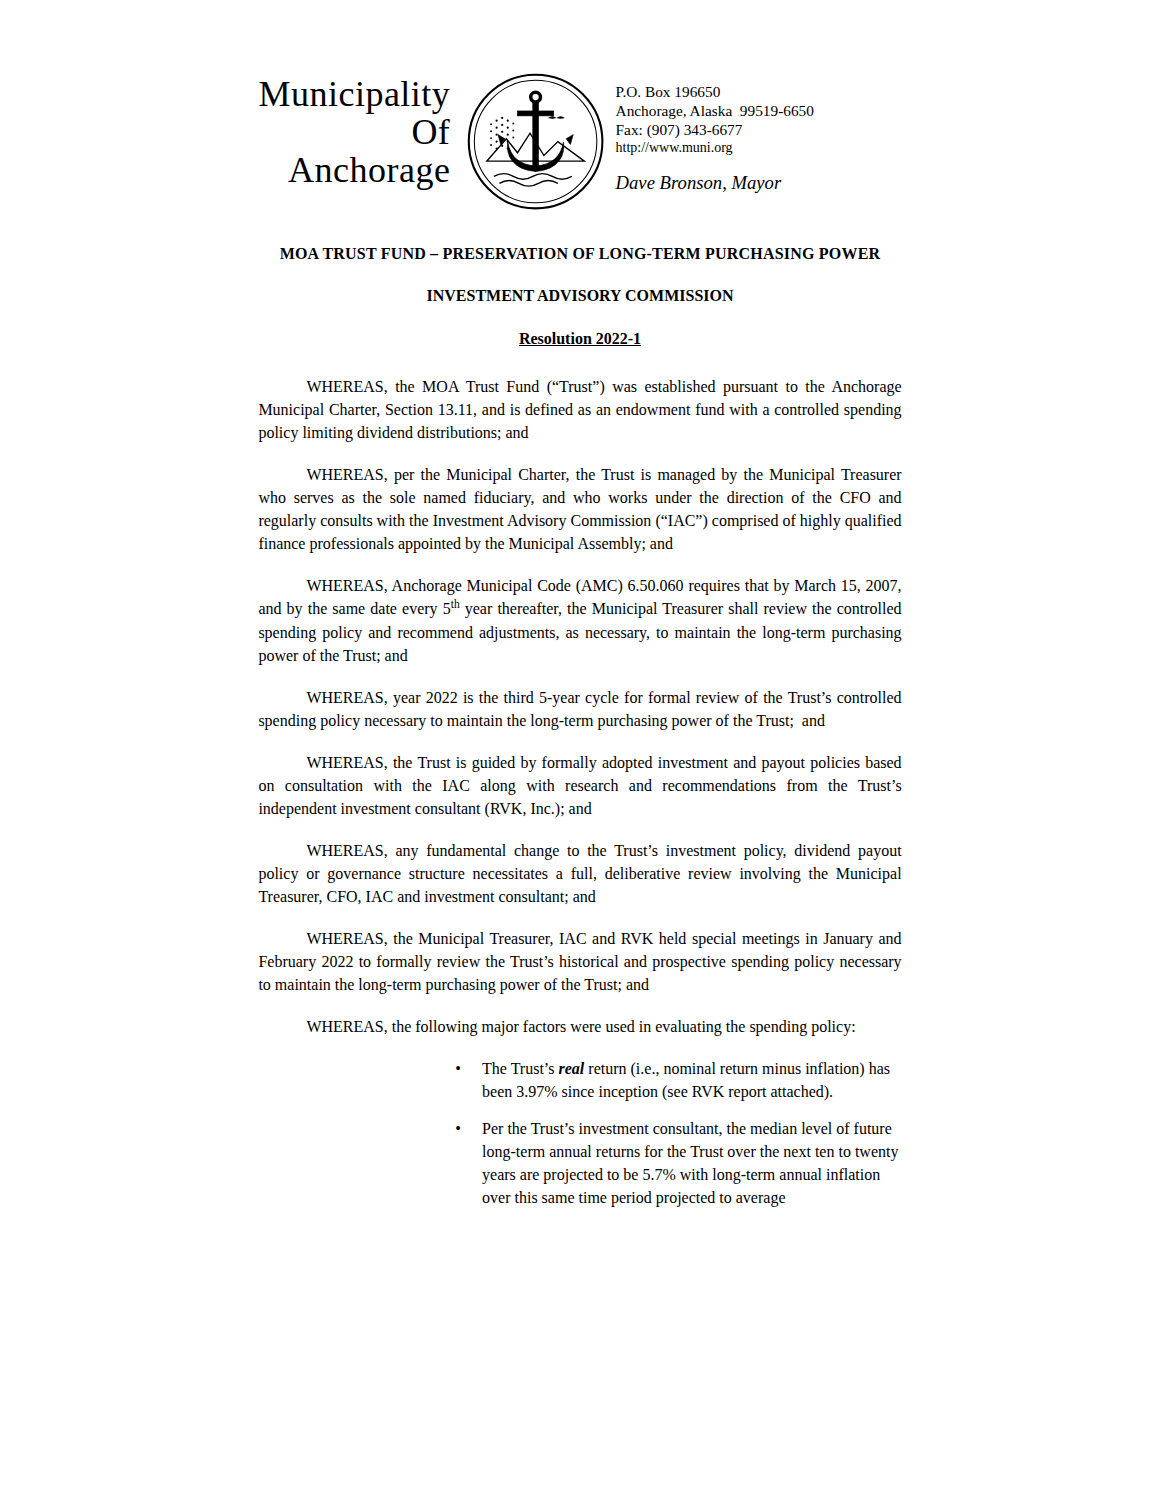Municipality
Of
Anchorage
P.O. Box 196650
Anchorage, Alaska 99519-6650
Fax: (907) 343-6677
http://www.muni.org
Dave Bronson, Mayor
MOA TRUST FUND – PRESERVATION OF LONG-TERM PURCHASING POWER
INVESTMENT ADVISORY COMMISSION
Resolution 2022-1
WHEREAS, the MOA Trust Fund (“Trust”) was established pursuant to the Anchorage Municipal Charter, Section 13.11, and is defined as an endowment fund with a controlled spending policy limiting dividend distributions; and
WHEREAS, per the Municipal Charter, the Trust is managed by the Municipal Treasurer who serves as the sole named fiduciary, and who works under the direction of the CFO and regularly consults with the Investment Advisory Commission (“IAC”) comprised of highly qualified finance professionals appointed by the Municipal Assembly; and
WHEREAS, Anchorage Municipal Code (AMC) 6.50.060 requires that by March 15, 2007, and by the same date every 5th year thereafter, the Municipal Treasurer shall review the controlled spending policy and recommend adjustments, as necessary, to maintain the long-term purchasing power of the Trust; and
WHEREAS, year 2022 is the third 5-year cycle for formal review of the Trust’s controlled spending policy necessary to maintain the long-term purchasing power of the Trust; and
WHEREAS, the Trust is guided by formally adopted investment and payout policies based on consultation with the IAC along with research and recommendations from the Trust’s independent investment consultant (RVK, Inc.); and
WHEREAS, any fundamental change to the Trust’s investment policy, dividend payout policy or governance structure necessitates a full, deliberative review involving the Municipal Treasurer, CFO, IAC and investment consultant; and
WHEREAS, the Municipal Treasurer, IAC and RVK held special meetings in January and February 2022 to formally review the Trust’s historical and prospective spending policy necessary to maintain the long-term purchasing power of the Trust; and
WHEREAS, the following major factors were used in evaluating the spending policy:
The Trust’s real return (i.e., nominal return minus inflation) has been 3.97% since inception (see RVK report attached).
Per the Trust’s investment consultant, the median level of future long-term annual returns for the Trust over the next ten to twenty years are projected to be 5.7% with long-term annual inflation over this same time period projected to average